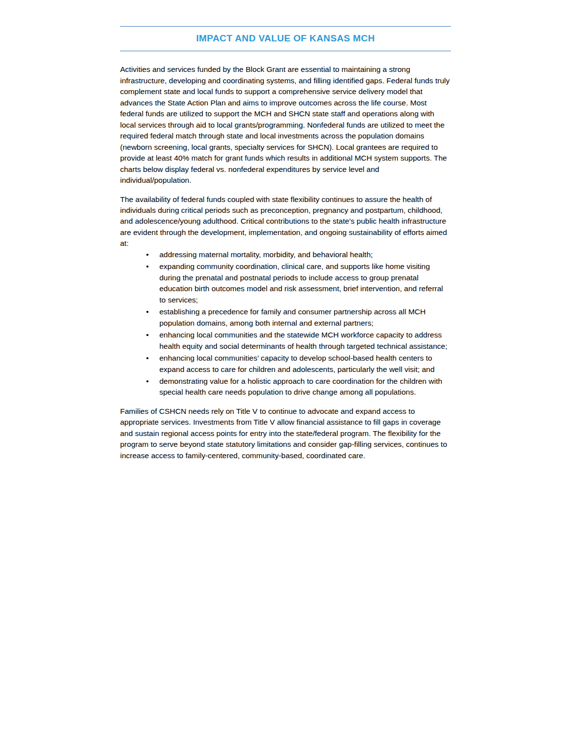Impact and Value of Kansas MCH
Activities and services funded by the Block Grant are essential to maintaining a strong infrastructure, developing and coordinating systems, and filling identified gaps. Federal funds truly complement state and local funds to support a comprehensive service delivery model that advances the State Action Plan and aims to improve outcomes across the life course. Most federal funds are utilized to support the MCH and SHCN state staff and operations along with local services through aid to local grants/programming. Nonfederal funds are utilized to meet the required federal match through state and local investments across the population domains (newborn screening, local grants, specialty services for SHCN). Local grantees are required to provide at least 40% match for grant funds which results in additional MCH system supports. The charts below display federal vs. nonfederal expenditures by service level and individual/population.
The availability of federal funds coupled with state flexibility continues to assure the health of individuals during critical periods such as preconception, pregnancy and postpartum, childhood, and adolescence/young adulthood. Critical contributions to the state’s public health infrastructure are evident through the development, implementation, and ongoing sustainability of efforts aimed at:
addressing maternal mortality, morbidity, and behavioral health;
expanding community coordination, clinical care, and supports like home visiting during the prenatal and postnatal periods to include access to group prenatal education birth outcomes model and risk assessment, brief intervention, and referral to services;
establishing a precedence for family and consumer partnership across all MCH population domains, among both internal and external partners;
enhancing local communities and the statewide MCH workforce capacity to address health equity and social determinants of health through targeted technical assistance;
enhancing local communities’ capacity to develop school-based health centers to expand access to care for children and adolescents, particularly the well visit; and
demonstrating value for a holistic approach to care coordination for the children with special health care needs population to drive change among all populations.
Families of CSHCN needs rely on Title V to continue to advocate and expand access to appropriate services. Investments from Title V allow financial assistance to fill gaps in coverage and sustain regional access points for entry into the state/federal program. The flexibility for the program to serve beyond state statutory limitations and consider gap-filling services, continues to increase access to family-centered, community-based, coordinated care.